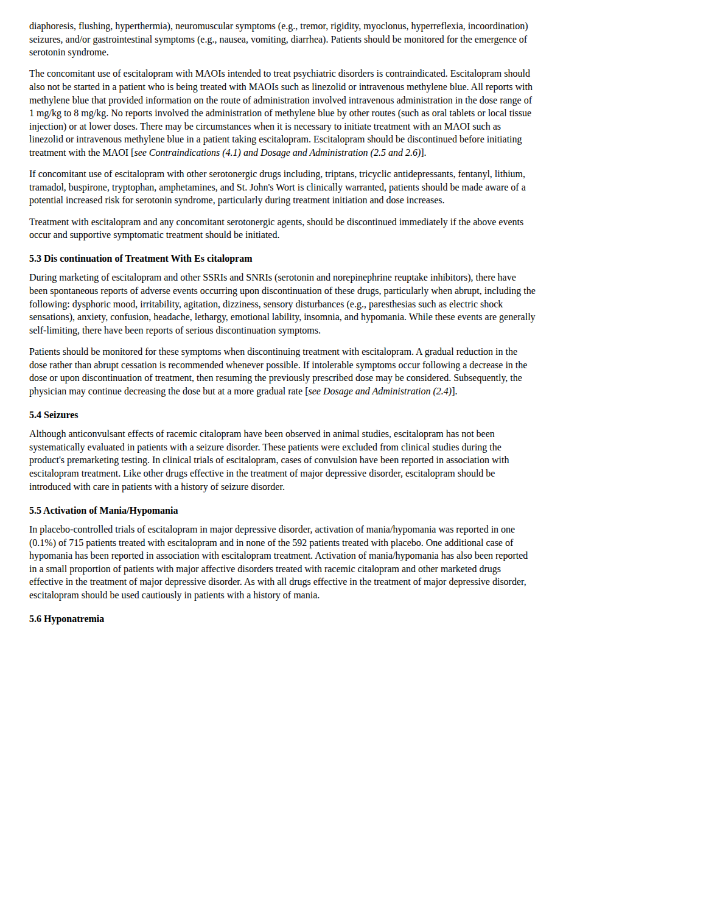diaphoresis, flushing, hyperthermia), neuromuscular symptoms (e.g., tremor, rigidity, myoclonus, hyperreflexia, incoordination) seizures, and/or gastrointestinal symptoms (e.g., nausea, vomiting, diarrhea). Patients should be monitored for the emergence of serotonin syndrome.
The concomitant use of escitalopram with MAOIs intended to treat psychiatric disorders is contraindicated. Escitalopram should also not be started in a patient who is being treated with MAOIs such as linezolid or intravenous methylene blue. All reports with methylene blue that provided information on the route of administration involved intravenous administration in the dose range of 1 mg/kg to 8 mg/kg. No reports involved the administration of methylene blue by other routes (such as oral tablets or local tissue injection) or at lower doses. There may be circumstances when it is necessary to initiate treatment with an MAOI such as linezolid or intravenous methylene blue in a patient taking escitalopram. Escitalopram should be discontinued before initiating treatment with the MAOI [see Contraindications (4.1) and Dosage and Administration (2.5 and 2.6)].
If concomitant use of escitalopram with other serotonergic drugs including, triptans, tricyclic antidepressants, fentanyl, lithium, tramadol, buspirone, tryptophan, amphetamines, and St. John's Wort is clinically warranted, patients should be made aware of a potential increased risk for serotonin syndrome, particularly during treatment initiation and dose increases.
Treatment with escitalopram and any concomitant serotonergic agents, should be discontinued immediately if the above events occur and supportive symptomatic treatment should be initiated.
5.3 Dis continuation of Treatment With Es citalopram
During marketing of escitalopram and other SSRIs and SNRIs (serotonin and norepinephrine reuptake inhibitors), there have been spontaneous reports of adverse events occurring upon discontinuation of these drugs, particularly when abrupt, including the following: dysphoric mood, irritability, agitation, dizziness, sensory disturbances (e.g., paresthesias such as electric shock sensations), anxiety, confusion, headache, lethargy, emotional lability, insomnia, and hypomania. While these events are generally self-limiting, there have been reports of serious discontinuation symptoms.
Patients should be monitored for these symptoms when discontinuing treatment with escitalopram. A gradual reduction in the dose rather than abrupt cessation is recommended whenever possible. If intolerable symptoms occur following a decrease in the dose or upon discontinuation of treatment, then resuming the previously prescribed dose may be considered. Subsequently, the physician may continue decreasing the dose but at a more gradual rate [see Dosage and Administration (2.4)].
5.4 Seizures
Although anticonvulsant effects of racemic citalopram have been observed in animal studies, escitalopram has not been systematically evaluated in patients with a seizure disorder. These patients were excluded from clinical studies during the product's premarketing testing. In clinical trials of escitalopram, cases of convulsion have been reported in association with escitalopram treatment. Like other drugs effective in the treatment of major depressive disorder, escitalopram should be introduced with care in patients with a history of seizure disorder.
5.5 Activation of Mania/Hypomania
In placebo-controlled trials of escitalopram in major depressive disorder, activation of mania/hypomania was reported in one (0.1%) of 715 patients treated with escitalopram and in none of the 592 patients treated with placebo. One additional case of hypomania has been reported in association with escitalopram treatment. Activation of mania/hypomania has also been reported in a small proportion of patients with major affective disorders treated with racemic citalopram and other marketed drugs effective in the treatment of major depressive disorder. As with all drugs effective in the treatment of major depressive disorder, escitalopram should be used cautiously in patients with a history of mania.
5.6 Hyponatremia